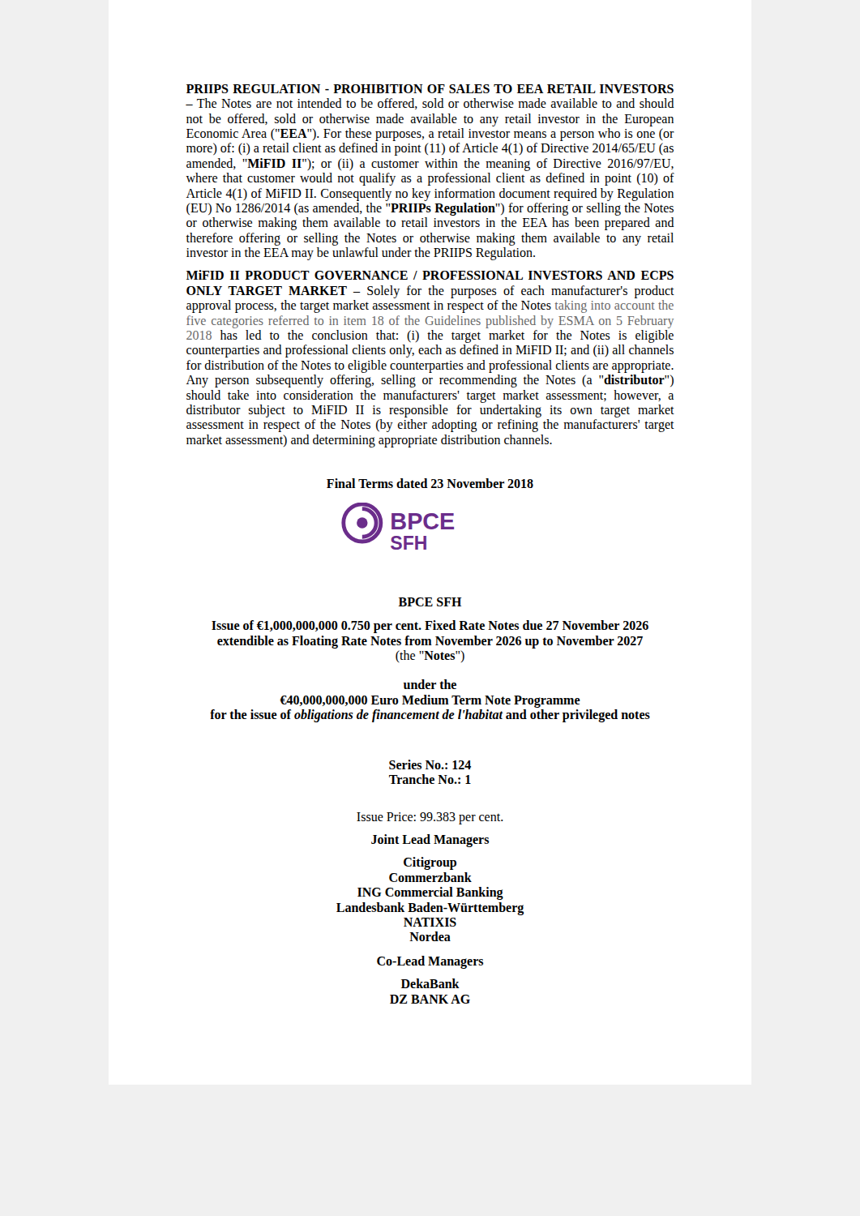PRIIPS REGULATION - PROHIBITION OF SALES TO EEA RETAIL INVESTORS – The Notes are not intended to be offered, sold or otherwise made available to and should not be offered, sold or otherwise made available to any retail investor in the European Economic Area ("EEA"). For these purposes, a retail investor means a person who is one (or more) of: (i) a retail client as defined in point (11) of Article 4(1) of Directive 2014/65/EU (as amended, "MiFID II"); or (ii) a customer within the meaning of Directive 2016/97/EU, where that customer would not qualify as a professional client as defined in point (10) of Article 4(1) of MiFID II. Consequently no key information document required by Regulation (EU) No 1286/2014 (as amended, the "PRIIPs Regulation") for offering or selling the Notes or otherwise making them available to retail investors in the EEA has been prepared and therefore offering or selling the Notes or otherwise making them available to any retail investor in the EEA may be unlawful under the PRIIPS Regulation.
MiFID II PRODUCT GOVERNANCE / PROFESSIONAL INVESTORS AND ECPS ONLY TARGET MARKET – Solely for the purposes of each manufacturer's product approval process, the target market assessment in respect of the Notes taking into account the five categories referred to in item 18 of the Guidelines published by ESMA on 5 February 2018 has led to the conclusion that: (i) the target market for the Notes is eligible counterparties and professional clients only, each as defined in MiFID II; and (ii) all channels for distribution of the Notes to eligible counterparties and professional clients are appropriate. Any person subsequently offering, selling or recommending the Notes (a "distributor") should take into consideration the manufacturers' target market assessment; however, a distributor subject to MiFID II is responsible for undertaking its own target market assessment in respect of the Notes (by either adopting or refining the manufacturers' target market assessment) and determining appropriate distribution channels.
Final Terms dated 23 November 2018
BPCE SFH
BPCE SFH
Issue of €1,000,000,000 0.750 per cent. Fixed Rate Notes due 27 November 2026
extendible as Floating Rate Notes from November 2026 up to November 2027
(the "Notes")
under the
€40,000,000,000 Euro Medium Term Note Programme
for the issue of obligations de financement de l'habitat and other privileged notes
Series No.: 124
Tranche No.: 1
Issue Price: 99.383 per cent.
Joint Lead Managers
Citigroup
Commerzbank
ING Commercial Banking
Landesbank Baden-Württemberg
NATIXIS
Nordea
Co-Lead Managers
DekaBank
DZ BANK AG